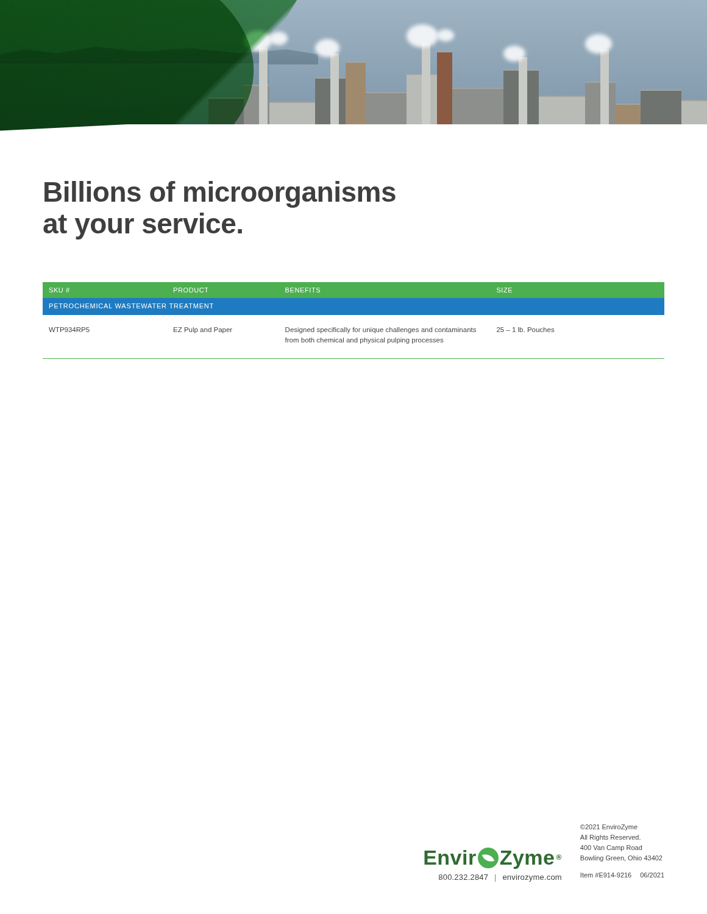Billions of microorganisms
at your service.
| SKU # | Product | Benefits | Size |
| --- | --- | --- | --- |
| Petrochemical Wastewater Treatment |
| WTP934RP5 | EZ Pulp and Paper | Designed specifically for unique challenges and contaminants from both chemical and physical pulping processes | 25 – 1 lb. Pouches |
Envir Zyme®
800.232.2847 | envirozyme.com
©2021 EnviroZyme
All Rights Reserved.
400 Van Camp Road
Bowling Green, Ohio 43402
Item #E914-9216 06/2021